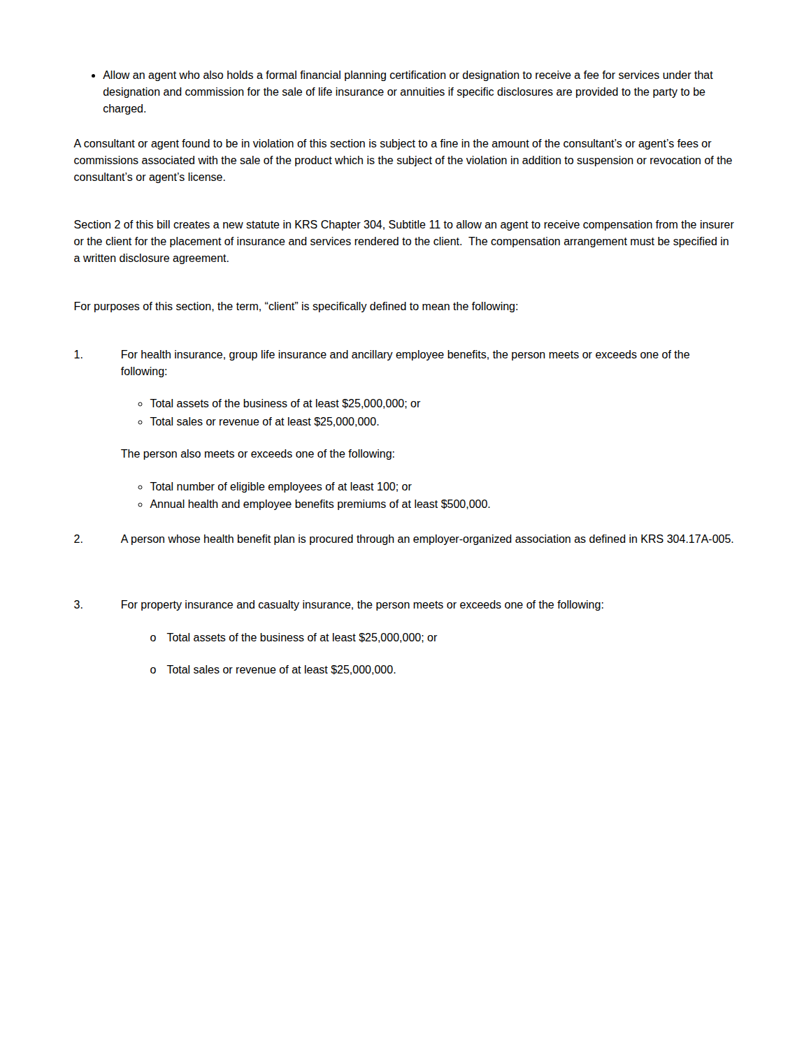Allow an agent who also holds a formal financial planning certification or designation to receive a fee for services under that designation and commission for the sale of life insurance or annuities if specific disclosures are provided to the party to be charged.
A consultant or agent found to be in violation of this section is subject to a fine in the amount of the consultant’s or agent’s fees or commissions associated with the sale of the product which is the subject of the violation in addition to suspension or revocation of the consultant’s or agent’s license.
Section 2 of this bill creates a new statute in KRS Chapter 304, Subtitle 11 to allow an agent to receive compensation from the insurer or the client for the placement of insurance and services rendered to the client. The compensation arrangement must be specified in a written disclosure agreement.
For purposes of this section, the term, “client” is specifically defined to mean the following:
For health insurance, group life insurance and ancillary employee benefits, the person meets or exceeds one of the following:
Total assets of the business of at least $25,000,000; or
Total sales or revenue of at least $25,000,000.
The person also meets or exceeds one of the following:
Total number of eligible employees of at least 100; or
Annual health and employee benefits premiums of at least $500,000.
A person whose health benefit plan is procured through an employer-organized association as defined in KRS 304.17A-005.
For property insurance and casualty insurance, the person meets or exceeds one of the following:
Total assets of the business of at least $25,000,000; or
Total sales or revenue of at least $25,000,000.